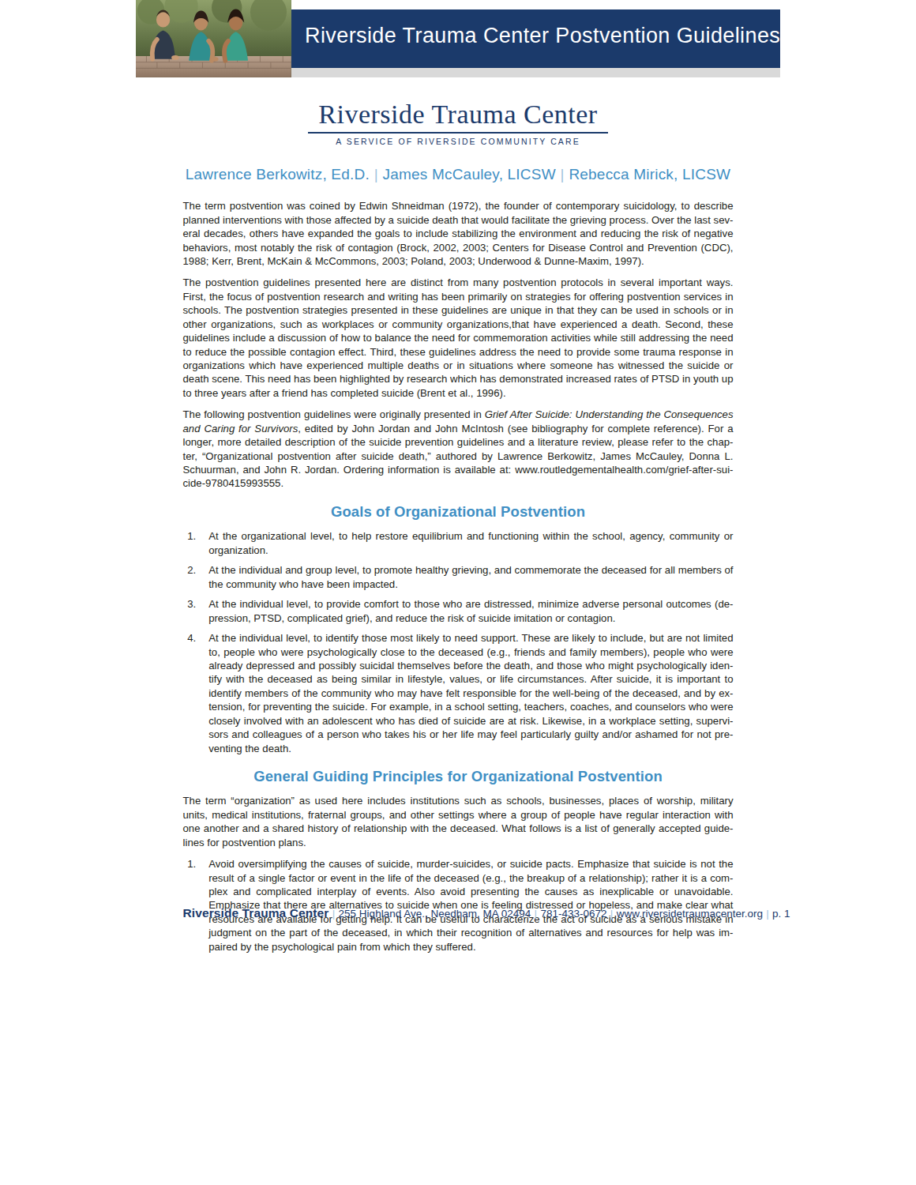Riverside Trauma Center Postvention Guidelines
Riverside Trauma Center
A SERVICE OF RIVERSIDE COMMUNITY CARE
Lawrence Berkowitz, Ed.D.|James McCauley, LICSW|Rebecca Mirick, LICSW
The term postvention was coined by Edwin Shneidman (1972), the founder of contemporary suicidology, to describe planned interventions with those affected by a suicide death that would facilitate the grieving process. Over the last several decades, others have expanded the goals to include stabilizing the environment and reducing the risk of negative behaviors, most notably the risk of contagion (Brock, 2002, 2003; Centers for Disease Control and Prevention (CDC), 1988; Kerr, Brent, McKain & McCommons, 2003; Poland, 2003; Underwood & Dunne-Maxim, 1997).
The postvention guidelines presented here are distinct from many postvention protocols in several important ways. First, the focus of postvention research and writing has been primarily on strategies for offering postvention services in schools. The postvention strategies presented in these guidelines are unique in that they can be used in schools or in other organizations, such as workplaces or community organizations,that have experienced a death. Second, these guidelines include a discussion of how to balance the need for commemoration activities while still addressing the need to reduce the possible contagion effect. Third, these guidelines address the need to provide some trauma response in organizations which have experienced multiple deaths or in situations where someone has witnessed the suicide or death scene. This need has been highlighted by research which has demonstrated increased rates of PTSD in youth up to three years after a friend has completed suicide (Brent et al., 1996).
The following postvention guidelines were originally presented in Grief After Suicide: Understanding the Consequences and Caring for Survivors, edited by John Jordan and John McIntosh (see bibliography for complete reference). For a longer, more detailed description of the suicide prevention guidelines and a literature review, please refer to the chapter, “Organizational postvention after suicide death,” authored by Lawrence Berkowitz, James McCauley, Donna L. Schuurman, and John R. Jordan. Ordering information is available at: www.routledgementalhealth.com/grief-after-suicide-9780415993555.
Goals of Organizational Postvention
At the organizational level, to help restore equilibrium and functioning within the school, agency, community or organization.
At the individual and group level, to promote healthy grieving, and commemorate the deceased for all members of the community who have been impacted.
At the individual level, to provide comfort to those who are distressed, minimize adverse personal outcomes (depression, PTSD, complicated grief), and reduce the risk of suicide imitation or contagion.
At the individual level, to identify those most likely to need support. These are likely to include, but are not limited to, people who were psychologically close to the deceased (e.g., friends and family members), people who were already depressed and possibly suicidal themselves before the death, and those who might psychologically identify with the deceased as being similar in lifestyle, values, or life circumstances. After suicide, it is important to identify members of the community who may have felt responsible for the well-being of the deceased, and by extension, for preventing the suicide. For example, in a school setting, teachers, coaches, and counselors who were closely involved with an adolescent who has died of suicide are at risk. Likewise, in a workplace setting, supervisors and colleagues of a person who takes his or her life may feel particularly guilty and/or ashamed for not preventing the death.
General Guiding Principles for Organizational Postvention
The term “organization” as used here includes institutions such as schools, businesses, places of worship, military units, medical institutions, fraternal groups, and other settings where a group of people have regular interaction with one another and a shared history of relationship with the deceased. What follows is a list of generally accepted guidelines for postvention plans.
Avoid oversimplifying the causes of suicide, murder-suicides, or suicide pacts. Emphasize that suicide is not the result of a single factor or event in the life of the deceased (e.g., the breakup of a relationship); rather it is a complex and complicated interplay of events. Also avoid presenting the causes as inexplicable or unavoidable. Emphasize that there are alternatives to suicide when one is feeling distressed or hopeless, and make clear what resources are available for getting help. It can be useful to characterize the act of suicide as a serious mistake in judgment on the part of the deceased, in which their recognition of alternatives and resources for help was impaired by the psychological pain from which they suffered.
Riverside Trauma Center|255 Highland Ave., Needham, MA 02494|781-433-0672|www.riversidetraumacenter.org|p. 1